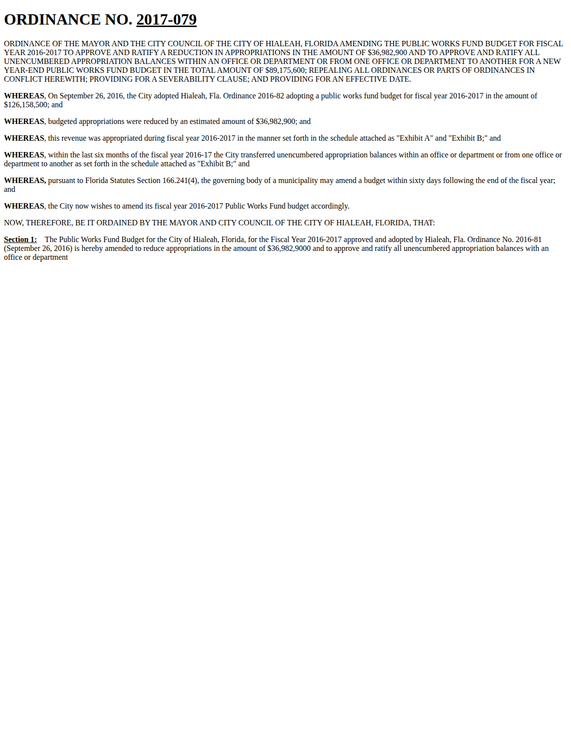ORDINANCE NO. 2017-079
ORDINANCE OF THE MAYOR AND THE CITY COUNCIL OF THE CITY OF HIALEAH, FLORIDA AMENDING THE PUBLIC WORKS FUND BUDGET FOR FISCAL YEAR 2016-2017 TO APPROVE AND RATIFY A REDUCTION IN APPROPRIATIONS IN THE AMOUNT OF $36,982,900 AND TO APPROVE AND RATIFY ALL UNENCUMBERED APPROPRIATION BALANCES WITHIN AN OFFICE OR DEPARTMENT OR FROM ONE OFFICE OR DEPARTMENT TO ANOTHER FOR A NEW YEAR-END PUBLIC WORKS FUND BUDGET IN THE TOTAL AMOUNT OF $89,175,600; REPEALING ALL ORDINANCES OR PARTS OF ORDINANCES IN CONFLICT HEREWITH; PROVIDING FOR A SEVERABILITY CLAUSE; AND PROVIDING FOR AN EFFECTIVE DATE.
WHEREAS, On September 26, 2016, the City adopted Hialeah, Fla. Ordinance 2016-82 adopting a public works fund budget for fiscal year 2016-2017 in the amount of $126,158,500; and
WHEREAS, budgeted appropriations were reduced by an estimated amount of $36,982,900; and
WHEREAS, this revenue was appropriated during fiscal year 2016-2017 in the manner set forth in the schedule attached as "Exhibit A" and "Exhibit B;" and
WHEREAS, within the last six months of the fiscal year 2016-17 the City transferred unencumbered appropriation balances within an office or department or from one office or department to another as set forth in the schedule attached as "Exhibit B;" and
WHEREAS, pursuant to Florida Statutes Section 166.241(4), the governing body of a municipality may amend a budget within sixty days following the end of the fiscal year; and
WHEREAS, the City now wishes to amend its fiscal year 2016-2017 Public Works Fund budget accordingly.
NOW, THEREFORE, BE IT ORDAINED BY THE MAYOR AND CITY COUNCIL OF THE CITY OF HIALEAH, FLORIDA, THAT:
Section 1: The Public Works Fund Budget for the City of Hialeah, Florida, for the Fiscal Year 2016-2017 approved and adopted by Hialeah, Fla. Ordinance No. 2016-81 (September 26, 2016) is hereby amended to reduce appropriations in the amount of $36,982,9000 and to approve and ratify all unencumbered appropriation balances with an office or department